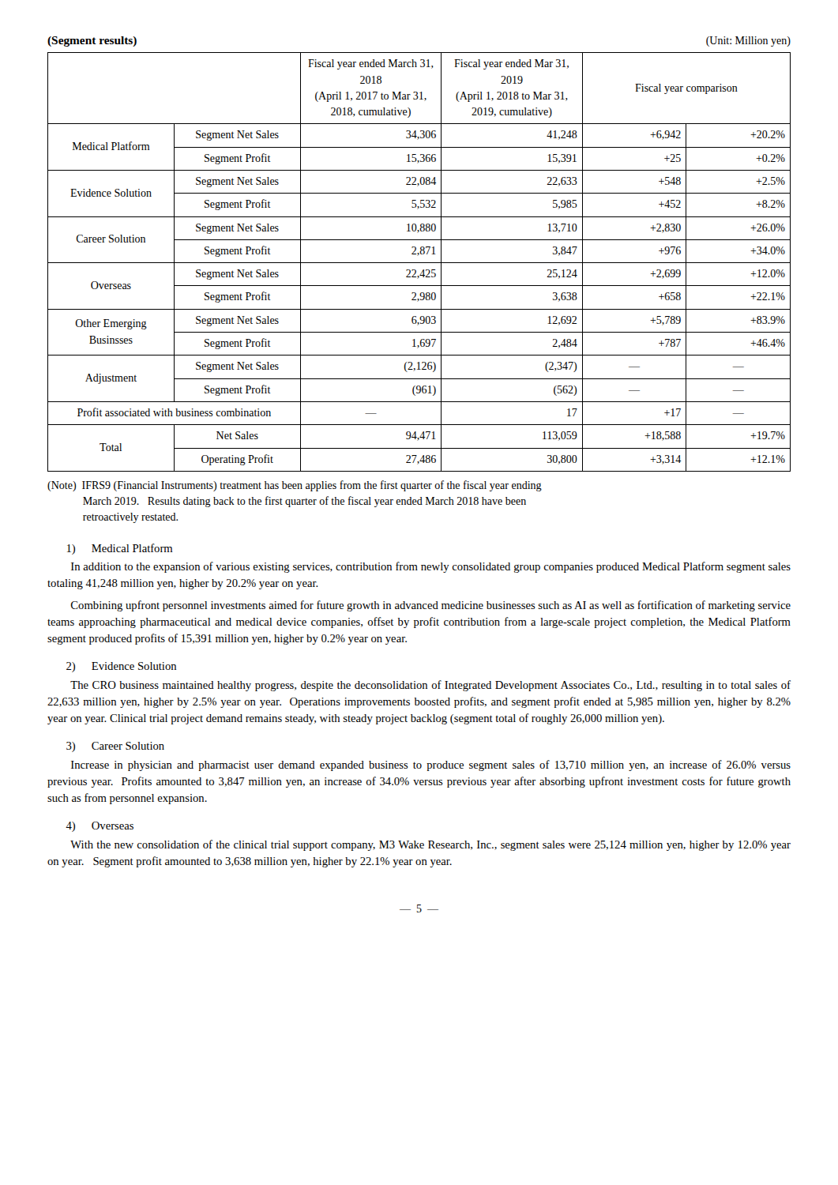(Segment results) (Unit: Million yen)
| | Fiscal year ended March 31, 2018 (April 1, 2017 to Mar 31, 2018, cumulative) | Fiscal year ended Mar 31, 2019 (April 1, 2018 to Mar 31, 2019, cumulative) | Fiscal year comparison |
| --- | --- | --- | --- |
| Medical Platform | Segment Net Sales | 34,306 | 41,248 | +6,942 | +20.2% |
| Segment Profit | 15,366 | 15,391 | +25 | +0.2% |
| Evidence Solution | Segment Net Sales | 22,084 | 22,633 | +548 | +2.5% |
| Segment Profit | 5,532 | 5,985 | +452 | +8.2% |
| Career Solution | Segment Net Sales | 10,880 | 13,710 | +2,830 | +26.0% |
| Segment Profit | 2,871 | 3,847 | +976 | +34.0% |
| Overseas | Segment Net Sales | 22,425 | 25,124 | +2,699 | +12.0% |
| Segment Profit | 2,980 | 3,638 | +658 | +22.1% |
| Other Emerging Businsses | Segment Net Sales | 6,903 | 12,692 | +5,789 | +83.9% |
| Segment Profit | 1,697 | 2,484 | +787 | +46.4% |
| Adjustment | Segment Net Sales | (2,126) | (2,347) | — | — |
| Segment Profit | (961) | (562) | — | — |
| Profit associated with business combination | — | 17 | +17 | — |
| Total | Net Sales | 94,471 | 113,059 | +18,588 | +19.7% |
| Operating Profit | 27,486 | 30,800 | +3,314 | +12.1% |
(Note) IFRS9 (Financial Instruments) treatment has been applies from the first quarter of the fiscal year ending March 2019. Results dating back to the first quarter of the fiscal year ended March 2018 have been retroactively restated.
1) Medical Platform
In addition to the expansion of various existing services, contribution from newly consolidated group companies produced Medical Platform segment sales totaling 41,248 million yen, higher by 20.2% year on year.
Combining upfront personnel investments aimed for future growth in advanced medicine businesses such as AI as well as fortification of marketing service teams approaching pharmaceutical and medical device companies, offset by profit contribution from a large-scale project completion, the Medical Platform segment produced profits of 15,391 million yen, higher by 0.2% year on year.
2) Evidence Solution
The CRO business maintained healthy progress, despite the deconsolidation of Integrated Development Associates Co., Ltd., resulting in to total sales of 22,633 million yen, higher by 2.5% year on year. Operations improvements boosted profits, and segment profit ended at 5,985 million yen, higher by 8.2% year on year. Clinical trial project demand remains steady, with steady project backlog (segment total of roughly 26,000 million yen).
3) Career Solution
Increase in physician and pharmacist user demand expanded business to produce segment sales of 13,710 million yen, an increase of 26.0% versus previous year. Profits amounted to 3,847 million yen, an increase of 34.0% versus previous year after absorbing upfront investment costs for future growth such as from personnel expansion.
4) Overseas
With the new consolidation of the clinical trial support company, M3 Wake Research, Inc., segment sales were 25,124 million yen, higher by 12.0% year on year. Segment profit amounted to 3,638 million yen, higher by 22.1% year on year.
— 5 —